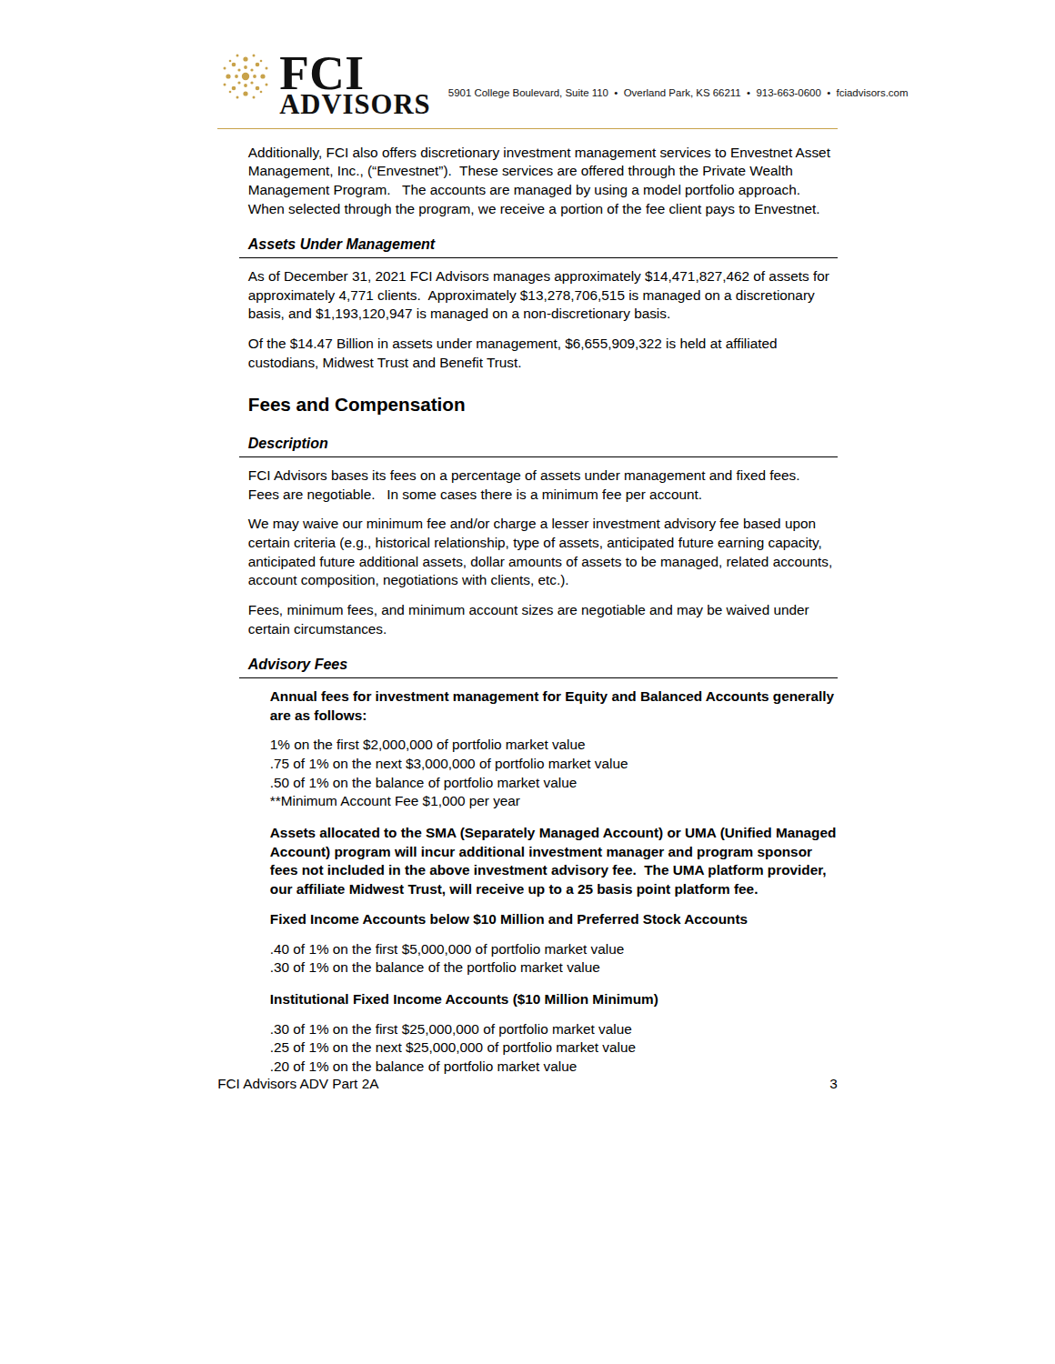FCI ADVISORS
5901 College Boulevard, Suite 110 • Overland Park, KS 66211 • 913-663-0600 • fciadvisors.com
Additionally, FCI also offers discretionary investment management services to Envestnet Asset Management, Inc., (“Envestnet”). These services are offered through the Private Wealth Management Program. The accounts are managed by using a model portfolio approach. When selected through the program, we receive a portion of the fee client pays to Envestnet.
Assets Under Management
As of December 31, 2021 FCI Advisors manages approximately $14,471,827,462 of assets for approximately 4,771 clients. Approximately $13,278,706,515 is managed on a discretionary basis, and $1,193,120,947 is managed on a non-discretionary basis.
Of the $14.47 Billion in assets under management, $6,655,909,322 is held at affiliated custodians, Midwest Trust and Benefit Trust.
Fees and Compensation
Description
FCI Advisors bases its fees on a percentage of assets under management and fixed fees. Fees are negotiable. In some cases there is a minimum fee per account.
We may waive our minimum fee and/or charge a lesser investment advisory fee based upon certain criteria (e.g., historical relationship, type of assets, anticipated future earning capacity, anticipated future additional assets, dollar amounts of assets to be managed, related accounts, account composition, negotiations with clients, etc.).
Fees, minimum fees, and minimum account sizes are negotiable and may be waived under certain circumstances.
Advisory Fees
Annual fees for investment management for Equity and Balanced Accounts generally are as follows:
1% on the first $2,000,000 of portfolio market value
.75 of 1% on the next $3,000,000 of portfolio market value
.50 of 1% on the balance of portfolio market value
**Minimum Account Fee $1,000 per year
Assets allocated to the SMA (Separately Managed Account) or UMA (Unified Managed Account) program will incur additional investment manager and program sponsor fees not included in the above investment advisory fee. The UMA platform provider, our affiliate Midwest Trust, will receive up to a 25 basis point platform fee.
Fixed Income Accounts below $10 Million and Preferred Stock Accounts
.40 of 1% on the first $5,000,000 of portfolio market value
.30 of 1% on the balance of the portfolio market value
Institutional Fixed Income Accounts ($10 Million Minimum)
.30 of 1% on the first $25,000,000 of portfolio market value
.25 of 1% on the next $25,000,000 of portfolio market value
.20 of 1% on the balance of portfolio market value
FCI Advisors ADV Part 2A
3